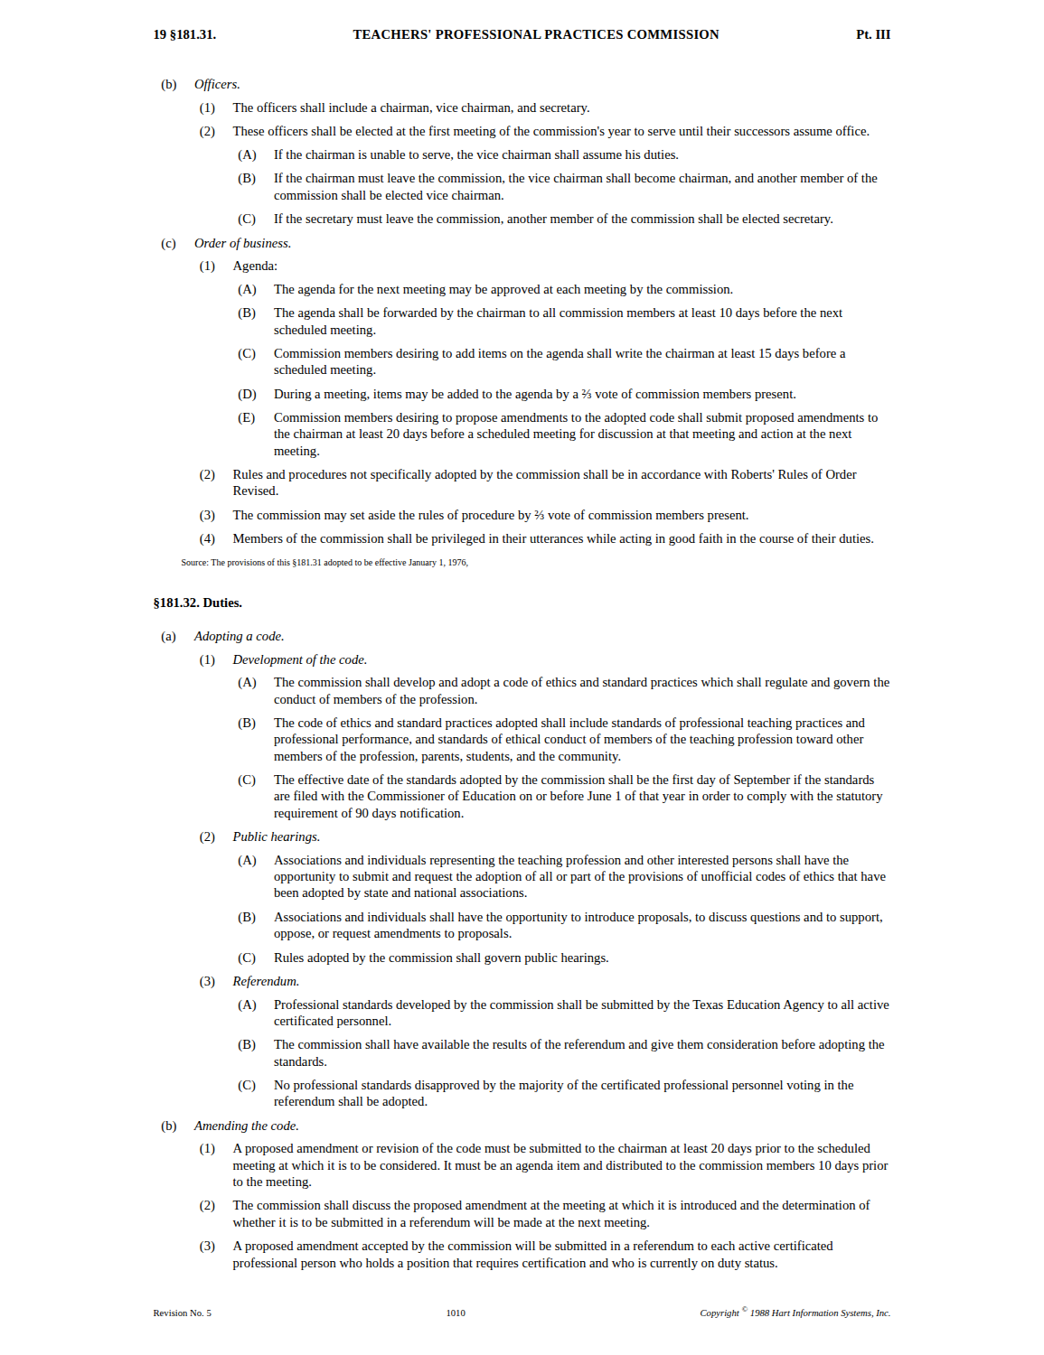19 §181.31. TEACHERS' PROFESSIONAL PRACTICES COMMISSION Pt. III
(b) Officers.
(1) The officers shall include a chairman, vice chairman, and secretary.
(2) These officers shall be elected at the first meeting of the commission's year to serve until their successors assume office.
(A) If the chairman is unable to serve, the vice chairman shall assume his duties.
(B) If the chairman must leave the commission, the vice chairman shall become chairman, and another member of the commission shall be elected vice chairman.
(C) If the secretary must leave the commission, another member of the commission shall be elected secretary.
(c) Order of business.
(1) Agenda:
(A) The agenda for the next meeting may be approved at each meeting by the commission.
(B) The agenda shall be forwarded by the chairman to all commission members at least 10 days before the next scheduled meeting.
(C) Commission members desiring to add items on the agenda shall write the chairman at least 15 days before a scheduled meeting.
(D) During a meeting, items may be added to the agenda by a ⅔ vote of commission members present.
(E) Commission members desiring to propose amendments to the adopted code shall submit proposed amendments to the chairman at least 20 days before a scheduled meeting for discussion at that meeting and action at the next meeting.
(2) Rules and procedures not specifically adopted by the commission shall be in accordance with Roberts' Rules of Order Revised.
(3) The commission may set aside the rules of procedure by ⅔ vote of commission members present.
(4) Members of the commission shall be privileged in their utterances while acting in good faith in the course of their duties.
Source: The provisions of this §181.31 adopted to be effective January 1, 1976,
§181.32. Duties.
(a) Adopting a code.
(1) Development of the code.
(A) The commission shall develop and adopt a code of ethics and standard practices which shall regulate and govern the conduct of members of the profession.
(B) The code of ethics and standard practices adopted shall include standards of professional teaching practices and professional performance, and standards of ethical conduct of members of the teaching profession toward other members of the profession, parents, students, and the community.
(C) The effective date of the standards adopted by the commission shall be the first day of September if the standards are filed with the Commissioner of Education on or before June 1 of that year in order to comply with the statutory requirement of 90 days notification.
(2) Public hearings.
(A) Associations and individuals representing the teaching profession and other interested persons shall have the opportunity to submit and request the adoption of all or part of the provisions of unofficial codes of ethics that have been adopted by state and national associations.
(B) Associations and individuals shall have the opportunity to introduce proposals, to discuss questions and to support, oppose, or request amendments to proposals.
(C) Rules adopted by the commission shall govern public hearings.
(3) Referendum.
(A) Professional standards developed by the commission shall be submitted by the Texas Education Agency to all active certificated personnel.
(B) The commission shall have available the results of the referendum and give them consideration before adopting the standards.
(C) No professional standards disapproved by the majority of the certificated professional personnel voting in the referendum shall be adopted.
(b) Amending the code.
(1) A proposed amendment or revision of the code must be submitted to the chairman at least 20 days prior to the scheduled meeting at which it is to be considered. It must be an agenda item and distributed to the commission members 10 days prior to the meeting.
(2) The commission shall discuss the proposed amendment at the meeting at which it is introduced and the determination of whether it is to be submitted in a referendum will be made at the next meeting.
(3) A proposed amendment accepted by the commission will be submitted in a referendum to each active certificated professional person who holds a position that requires certification and who is currently on duty status.
Revision No. 5 1010 Copyright © 1988 Hart Information Systems, Inc.